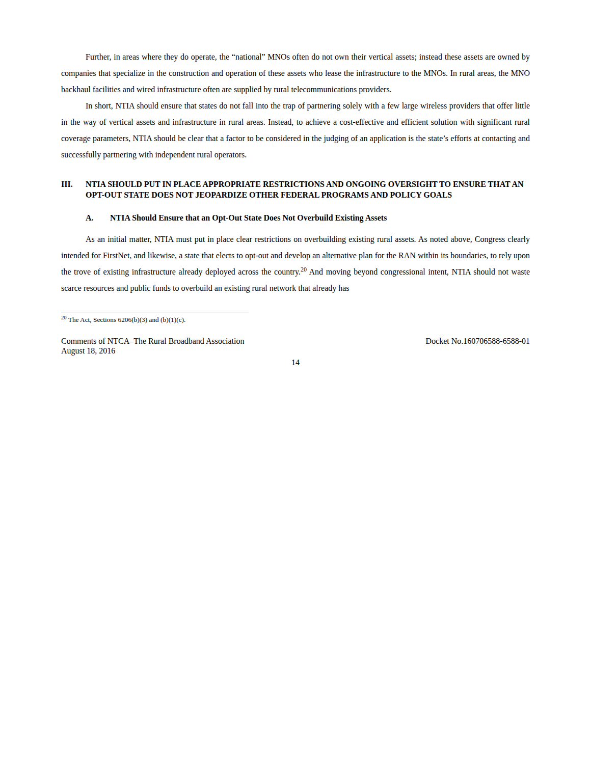Further, in areas where they do operate, the “national” MNOs often do not own their vertical assets; instead these assets are owned by companies that specialize in the construction and operation of these assets who lease the infrastructure to the MNOs. In rural areas, the MNO backhaul facilities and wired infrastructure often are supplied by rural telecommunications providers.
In short, NTIA should ensure that states do not fall into the trap of partnering solely with a few large wireless providers that offer little in the way of vertical assets and infrastructure in rural areas. Instead, to achieve a cost-effective and efficient solution with significant rural coverage parameters, NTIA should be clear that a factor to be considered in the judging of an application is the state’s efforts at contacting and successfully partnering with independent rural operators.
III. NTIA Should Put in Place Appropriate Restrictions and Ongoing Oversight to Ensure that an Opt-Out State Does Not Jeopardize Other Federal Programs and Policy Goals
A. NTIA Should Ensure that an Opt-Out State Does Not Overbuild Existing Assets
As an initial matter, NTIA must put in place clear restrictions on overbuilding existing rural assets. As noted above, Congress clearly intended for FirstNet, and likewise, a state that elects to opt-out and develop an alternative plan for the RAN within its boundaries, to rely upon the trove of existing infrastructure already deployed across the country.20 And moving beyond congressional intent, NTIA should not waste scarce resources and public funds to overbuild an existing rural network that already has
20 The Act, Sections 6206(b)(3) and (b)(1)(c).
Comments of NTCA–The Rural Broadband Association Docket No.160706588-6588-01
August 18, 2016
14